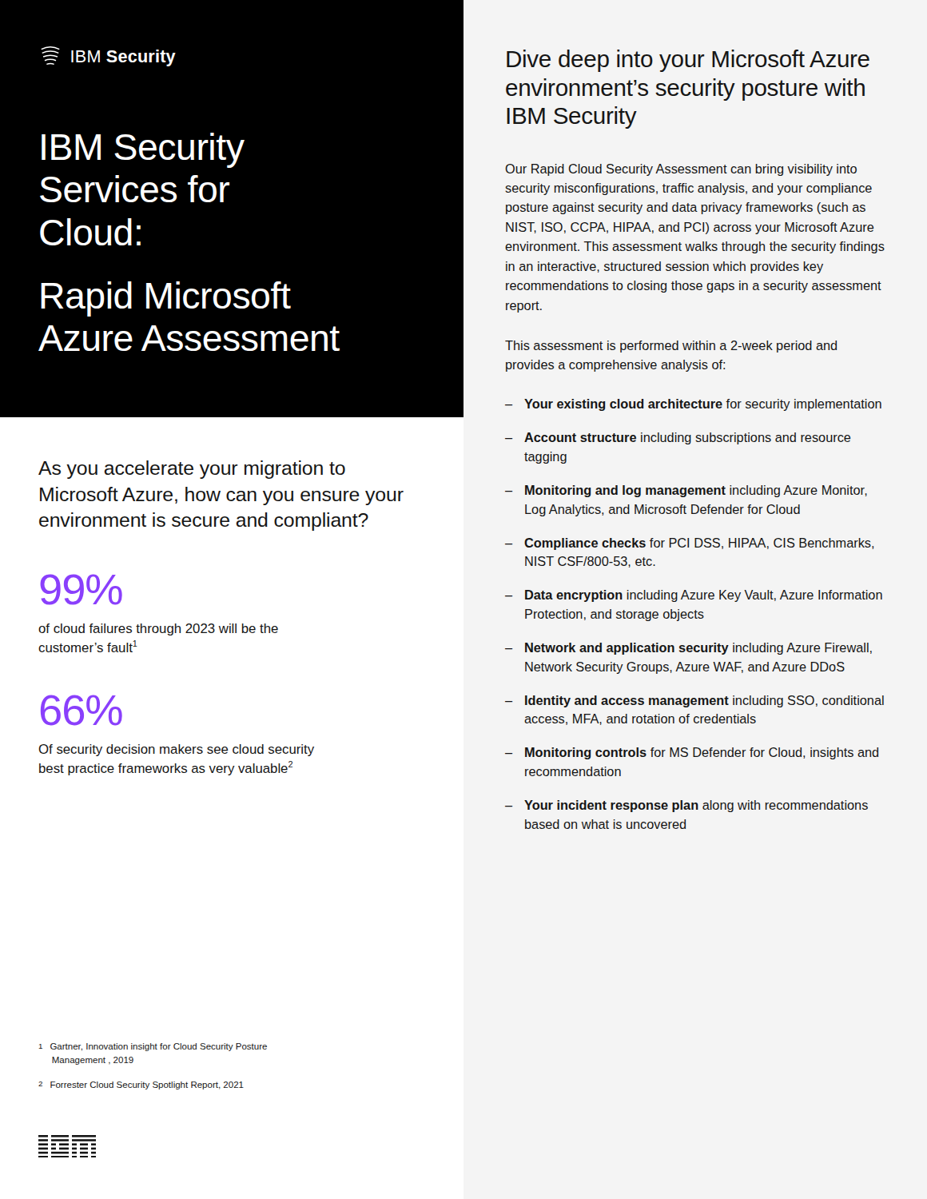IBM Security
IBM Security Services for Cloud: Rapid Microsoft Azure Assessment
As you accelerate your migration to Microsoft Azure, how can you ensure your environment is secure and compliant?
99%
of cloud failures through 2023 will be the customer’s fault1
66%
Of security decision makers see cloud security best practice frameworks as very valuable2
1Gartner, Innovation insight for Cloud Security Posture Management , 2019
2Forrester Cloud Security Spotlight Report, 2021
Dive deep into your Microsoft Azure environment’s security posture with IBM Security
Our Rapid Cloud Security Assessment can bring visibility into security misconfigurations, traffic analysis, and your compliance posture against security and data privacy frameworks (such as NIST, ISO, CCPA, HIPAA, and PCI) across your Microsoft Azure environment. This assessment walks through the security findings in an interactive, structured session which provides key recommendations to closing those gaps in a security assessment report.
This assessment is performed within a 2-week period and provides a comprehensive analysis of:
Your existing cloud architecture for security implementation
Account structure including subscriptions and resource tagging
Monitoring and log management including Azure Monitor, Log Analytics, and Microsoft Defender for Cloud
Compliance checks for PCI DSS, HIPAA, CIS Benchmarks, NIST CSF/800-53, etc.
Data encryption including Azure Key Vault, Azure Information Protection, and storage objects
Network and application security including Azure Firewall, Network Security Groups, Azure WAF, and Azure DDoS
Identity and access management including SSO, conditional access, MFA, and rotation of credentials
Monitoring controls for MS Defender for Cloud, insights and recommendation
Your incident response plan along with recommendations based on what is uncovered